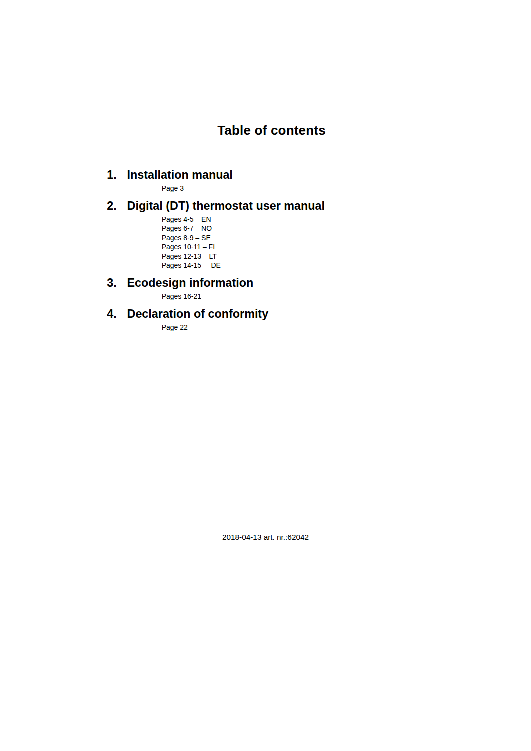Table of contents
Installation manual
Page 3
Digital (DT) thermostat user manual
Pages 4-5 – EN
Pages 6-7 – NO
Pages 8-9 – SE
Pages 10-11 – FI
Pages 12-13 – LT
Pages 14-15 – DE
Ecodesign information
Pages 16-21
Declaration of conformity
Page 22
2018-04-13 art. nr.:62042